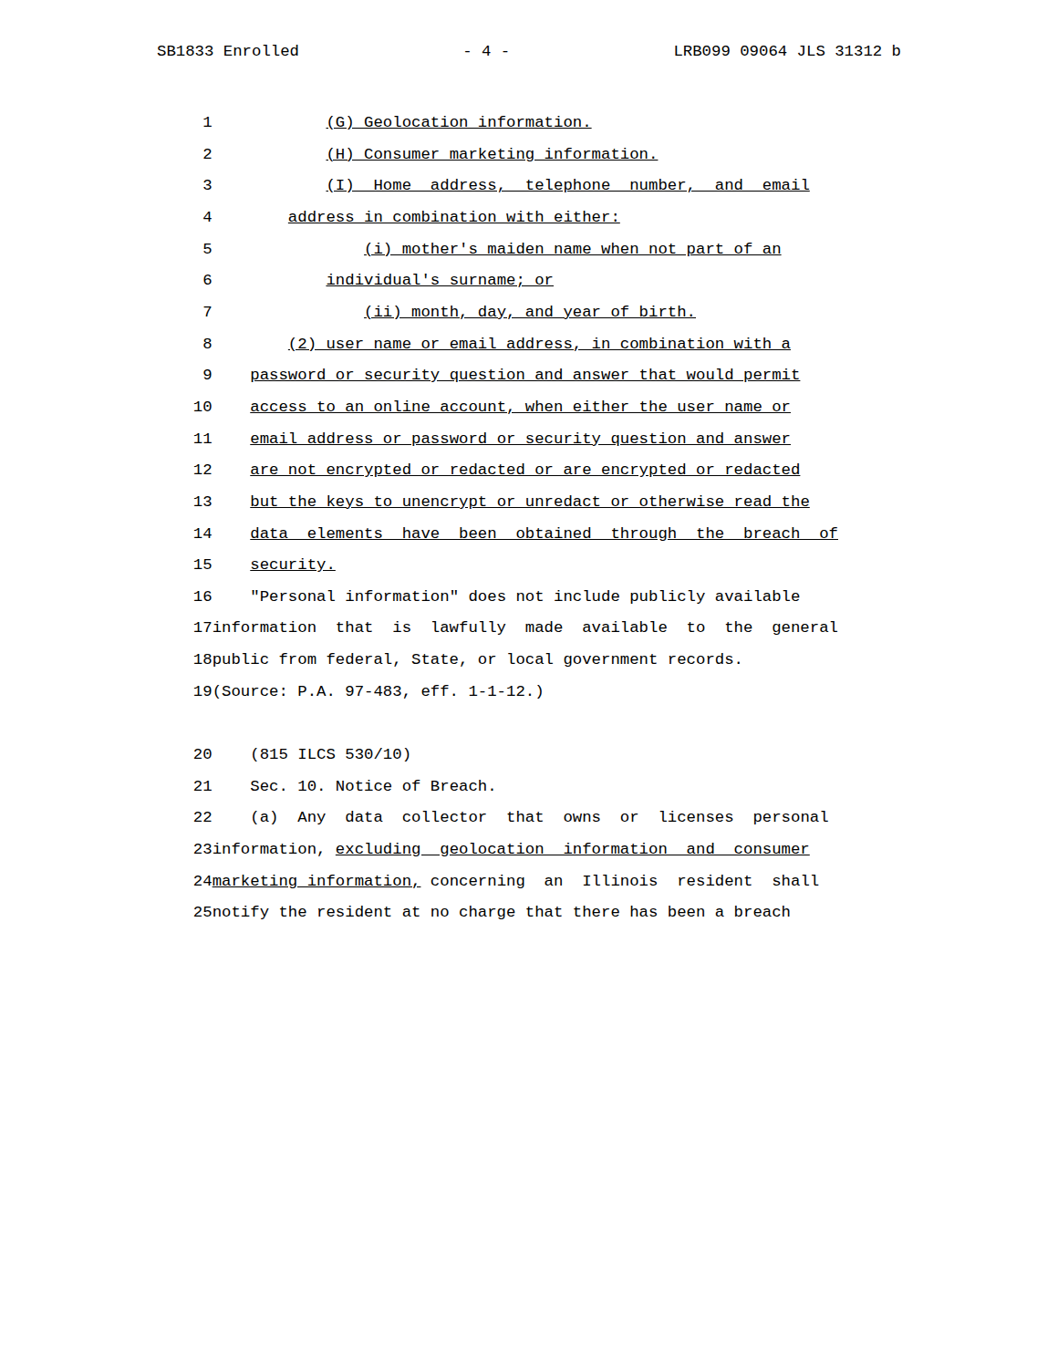SB1833 Enrolled - 4 - LRB099 09064 JLS 31312 b
| 1 | (G) Geolocation information. |
| 2 | (H) Consumer marketing information. |
| 3 | (I) Home address, telephone number, and email |
| 4 | address in combination with either: |
| 5 | (i) mother's maiden name when not part of an |
| 6 | individual's surname; or |
| 7 | (ii) month, day, and year of birth. |
| 8 | (2) user name or email address, in combination with a |
| 9 | password or security question and answer that would permit |
| 10 | access to an online account, when either the user name or |
| 11 | email address or password or security question and answer |
| 12 | are not encrypted or redacted or are encrypted or redacted |
| 13 | but the keys to unencrypt or unredact or otherwise read the |
| 14 | data elements have been obtained through the breach of |
| 15 | security. |
| 16 | "Personal information" does not include publicly available |
| 17 | information that is lawfully made available to the general |
| 18 | public from federal, State, or local government records. |
| 19 | (Source: P.A. 97-483, eff. 1-1-12.) |
| 20 | (815 ILCS 530/10) |
| 21 | Sec. 10. Notice of Breach. |
| 22 | (a) Any data collector that owns or licenses personal |
| 23 | information, excluding geolocation information and consumer |
| 24 | marketing information, concerning an Illinois resident shall |
| 25 | notify the resident at no charge that there has been a breach |